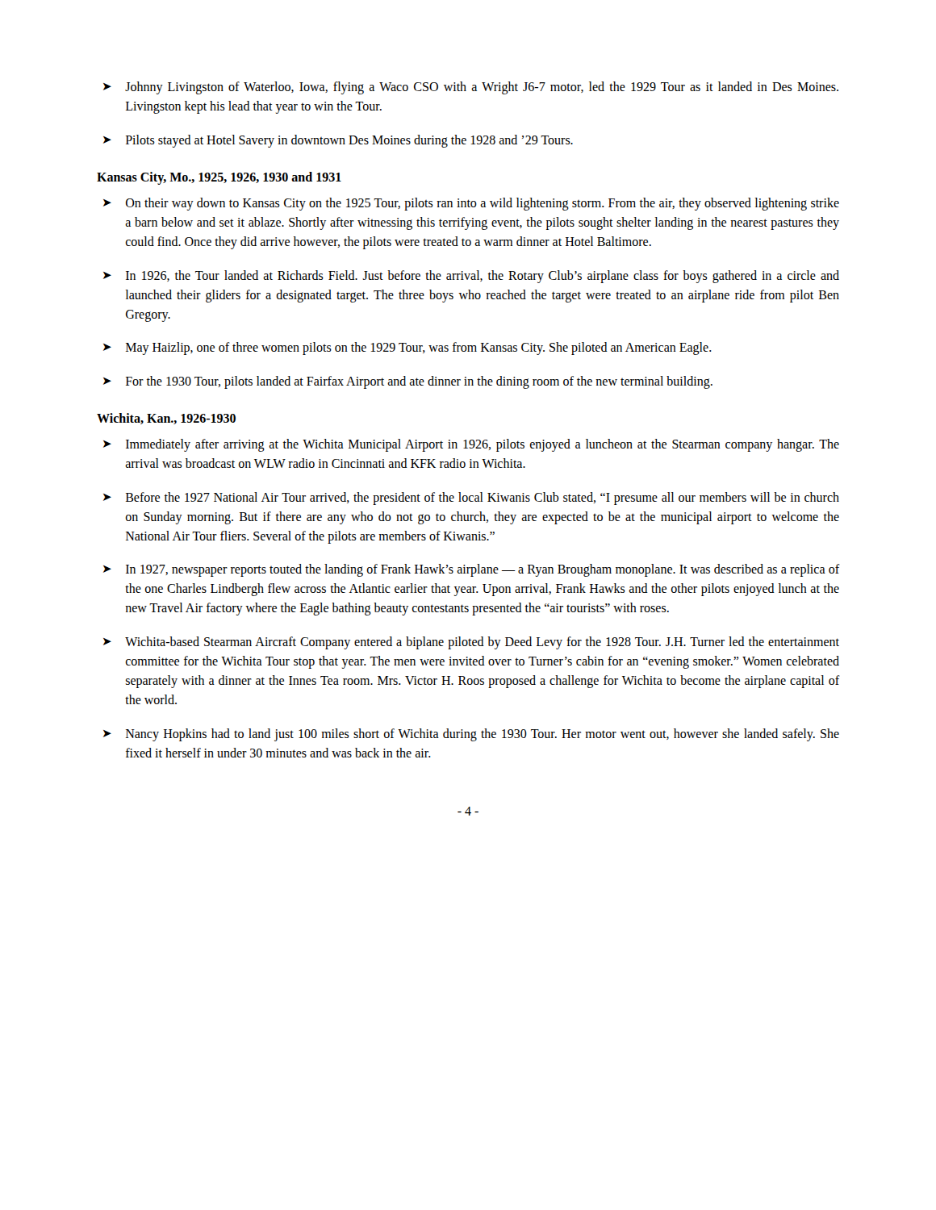Johnny Livingston of Waterloo, Iowa, flying a Waco CSO with a Wright J6-7 motor, led the 1929 Tour as it landed in Des Moines. Livingston kept his lead that year to win the Tour.
Pilots stayed at Hotel Savery in downtown Des Moines during the 1928 and ’29 Tours.
Kansas City, Mo., 1925, 1926, 1930 and 1931
On their way down to Kansas City on the 1925 Tour, pilots ran into a wild lightening storm. From the air, they observed lightening strike a barn below and set it ablaze. Shortly after witnessing this terrifying event, the pilots sought shelter landing in the nearest pastures they could find. Once they did arrive however, the pilots were treated to a warm dinner at Hotel Baltimore.
In 1926, the Tour landed at Richards Field. Just before the arrival, the Rotary Club’s airplane class for boys gathered in a circle and launched their gliders for a designated target. The three boys who reached the target were treated to an airplane ride from pilot Ben Gregory.
May Haizlip, one of three women pilots on the 1929 Tour, was from Kansas City. She piloted an American Eagle.
For the 1930 Tour, pilots landed at Fairfax Airport and ate dinner in the dining room of the new terminal building.
Wichita, Kan., 1926-1930
Immediately after arriving at the Wichita Municipal Airport in 1926, pilots enjoyed a luncheon at the Stearman company hangar. The arrival was broadcast on WLW radio in Cincinnati and KFK radio in Wichita.
Before the 1927 National Air Tour arrived, the president of the local Kiwanis Club stated, “I presume all our members will be in church on Sunday morning. But if there are any who do not go to church, they are expected to be at the municipal airport to welcome the National Air Tour fliers. Several of the pilots are members of Kiwanis.”
In 1927, newspaper reports touted the landing of Frank Hawk’s airplane — a Ryan Brougham monoplane. It was described as a replica of the one Charles Lindbergh flew across the Atlantic earlier that year. Upon arrival, Frank Hawks and the other pilots enjoyed lunch at the new Travel Air factory where the Eagle bathing beauty contestants presented the “air tourists” with roses.
Wichita-based Stearman Aircraft Company entered a biplane piloted by Deed Levy for the 1928 Tour. J.H. Turner led the entertainment committee for the Wichita Tour stop that year. The men were invited over to Turner’s cabin for an “evening smoker.” Women celebrated separately with a dinner at the Innes Tea room. Mrs. Victor H. Roos proposed a challenge for Wichita to become the airplane capital of the world.
Nancy Hopkins had to land just 100 miles short of Wichita during the 1930 Tour. Her motor went out, however she landed safely. She fixed it herself in under 30 minutes and was back in the air.
- 4 -